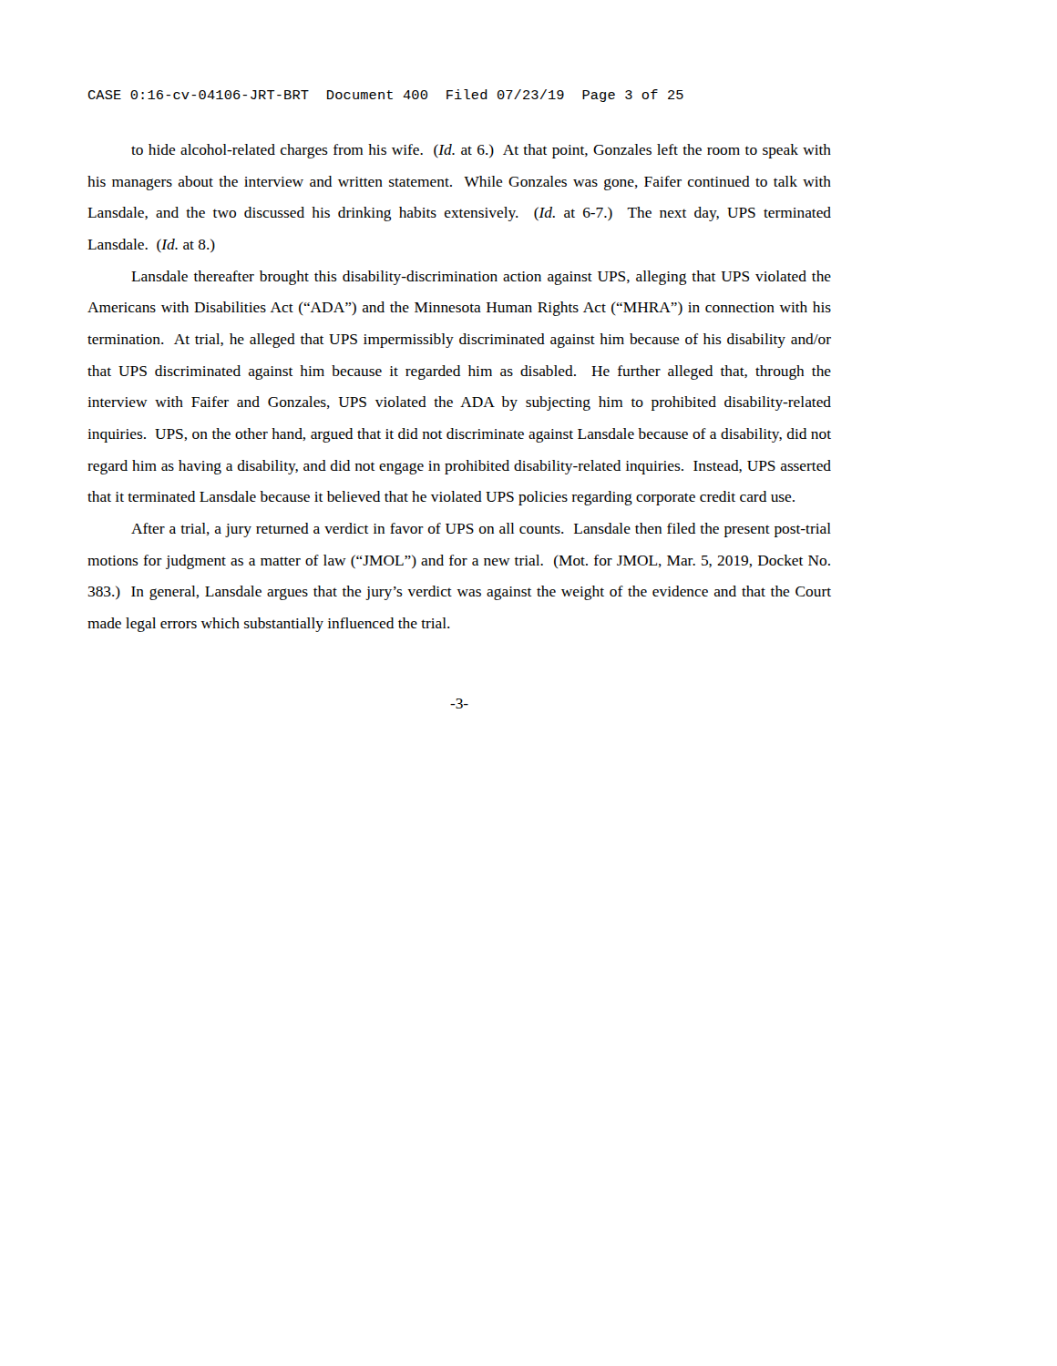CASE 0:16-cv-04106-JRT-BRT Document 400 Filed 07/23/19 Page 3 of 25
to hide alcohol-related charges from his wife. (Id. at 6.) At that point, Gonzales left the room to speak with his managers about the interview and written statement. While Gonzales was gone, Faifer continued to talk with Lansdale, and the two discussed his drinking habits extensively. (Id. at 6-7.) The next day, UPS terminated Lansdale. (Id. at 8.)
Lansdale thereafter brought this disability-discrimination action against UPS, alleging that UPS violated the Americans with Disabilities Act (“ADA”) and the Minnesota Human Rights Act (“MHRA”) in connection with his termination. At trial, he alleged that UPS impermissibly discriminated against him because of his disability and/or that UPS discriminated against him because it regarded him as disabled. He further alleged that, through the interview with Faifer and Gonzales, UPS violated the ADA by subjecting him to prohibited disability-related inquiries. UPS, on the other hand, argued that it did not discriminate against Lansdale because of a disability, did not regard him as having a disability, and did not engage in prohibited disability-related inquiries. Instead, UPS asserted that it terminated Lansdale because it believed that he violated UPS policies regarding corporate credit card use.
After a trial, a jury returned a verdict in favor of UPS on all counts. Lansdale then filed the present post-trial motions for judgment as a matter of law (“JMOL”) and for a new trial. (Mot. for JMOL, Mar. 5, 2019, Docket No. 383.) In general, Lansdale argues that the jury’s verdict was against the weight of the evidence and that the Court made legal errors which substantially influenced the trial.
-3-